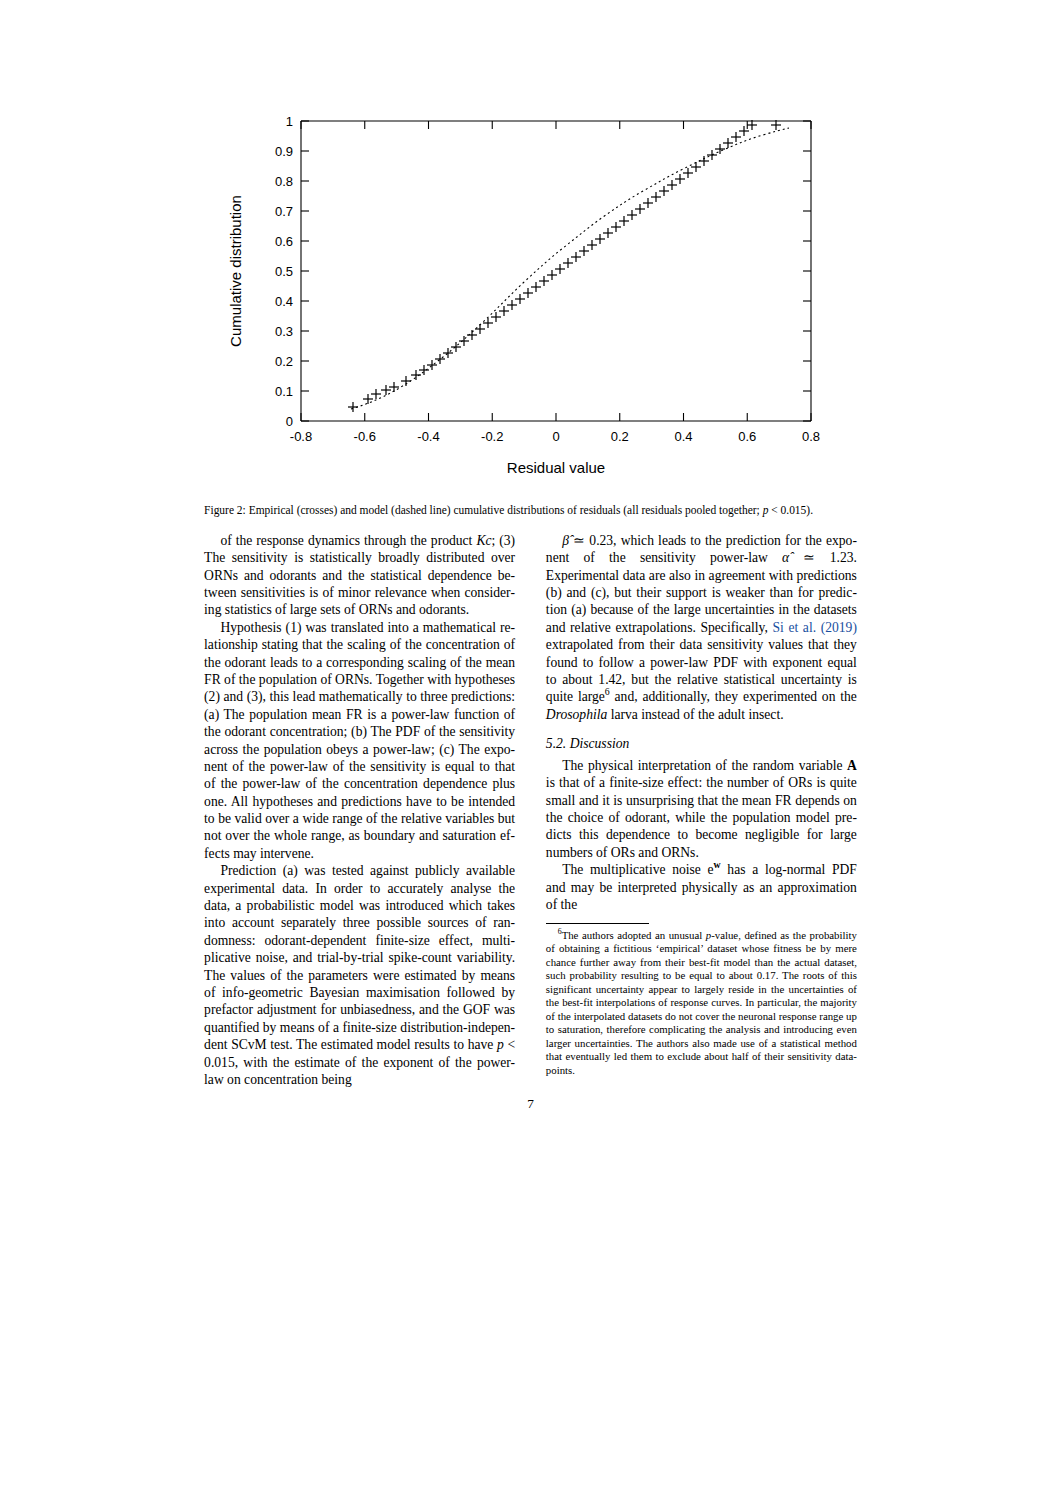-0.8 -0.6 -0.4 -0.2 0 0.2 0.4 0.6 0.8 0 0.1 0.2 0.3 0.4 0.5 0.6 0.7 0.8 0.9 1 Residual value Cumulative distribution
Figure 2: Empirical (crosses) and model (dashed line) cumulative distributions of residuals (all residuals pooled together; p < 0.015).
of the response dynamics through the product Kc; (3) The sensitivity is statistically broadly distributed over ORNs and odorants and the statistical dependence between sensitivities is of minor relevance when considering statistics of large sets of ORNs and odorants.
Hypothesis (1) was translated into a mathematical relationship stating that the scaling of the concentration of the odorant leads to a corresponding scaling of the mean FR of the population of ORNs. Together with hypotheses (2) and (3), this lead mathematically to three predictions: (a) The population mean FR is a power-law function of the odorant concentration; (b) The PDF of the sensitivity across the population obeys a power-law; (c) The exponent of the power-law of the sensitivity is equal to that of the power-law of the concentration dependence plus one. All hypotheses and predictions have to be intended to be valid over a wide range of the relative variables but not over the whole range, as boundary and saturation effects may intervene.
Prediction (a) was tested against publicly available experimental data. In order to accurately analyse the data, a probabilistic model was introduced which takes into account separately three possible sources of randomness: odorant-dependent finite-size effect, multiplicative noise, and trial-by-trial spike-count variability. The values of the parameters were estimated by means of info-geometric Bayesian maximisation followed by prefactor adjustment for unbiasedness, and the GOF was quantified by means of a finite-size distribution-independent SCvM test. The estimated model results to have p < 0.015, with the estimate of the exponent of the power-law on concentration being
β̂ ≃ 0.23, which leads to the prediction for the exponent of the sensitivity power-law α̂ ≃ 1.23. Experimental data are also in agreement with predictions (b) and (c), but their support is weaker than for prediction (a) because of the large uncertainties in the datasets and relative extrapolations. Specifically, Si et al. (2019) extrapolated from their data sensitivity values that they found to follow a power-law PDF with exponent equal to about 1.42, but the relative statistical uncertainty is quite large6 and, additionally, they experimented on the Drosophila larva instead of the adult insect.
5.2. Discussion
The physical interpretation of the random variable A is that of a finite-size effect: the number of ORs is quite small and it is unsurprising that the mean FR depends on the choice of odorant, while the population model predicts this dependence to become negligible for large numbers of ORs and ORNs.
The multiplicative noise ew has a log-normal PDF and may be interpreted physically as an approximation of the
6The authors adopted an unusual p-value, defined as the probability of obtaining a fictitious ‘empirical’ dataset whose fitness be by mere chance further away from their best-fit model than the actual dataset, such probability resulting to be equal to about 0.17. The roots of this significant uncertainty appear to largely reside in the uncertainties of the best-fit interpolations of response curves. In particular, the majority of the interpolated datasets do not cover the neuronal response range up to saturation, therefore complicating the analysis and introducing even larger uncertainties. The authors also made use of a statistical method that eventually led them to exclude about half of their sensitivity data-points.
7